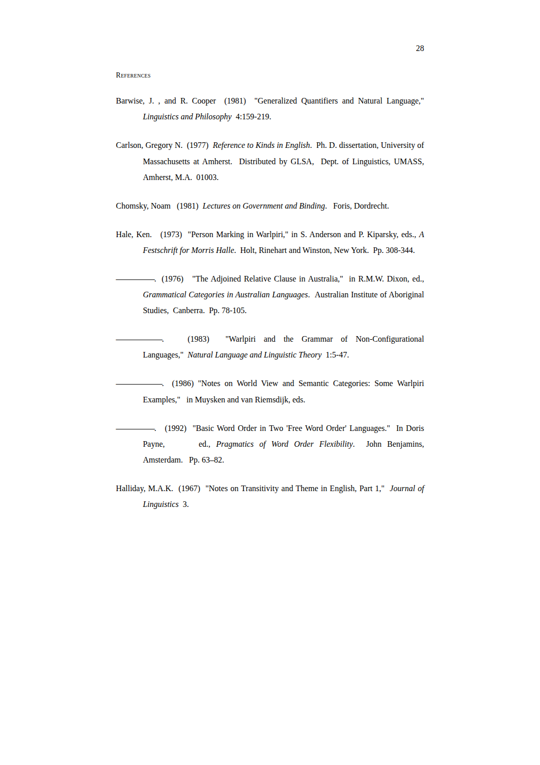28
References
Barwise, J. , and R. Cooper (1981) "Generalized Quantifiers and Natural Language," Linguistics and Philosophy 4:159-219.
Carlson, Gregory N. (1977) Reference to Kinds in English. Ph. D. dissertation, University of Massachusetts at Amherst. Distributed by GLSA, Dept. of Linguistics, UMASS, Amherst, M.A. 01003.
Chomsky, Noam (1981) Lectures on Government and Binding. Foris, Dordrecht.
Hale, Ken. (1973) "Person Marking in Warlpiri," in S. Anderson and P. Kiparsky, eds., A Festschrift for Morris Halle. Holt, Rinehart and Winston, New York. Pp. 308-344.
—————. (1976) "The Adjoined Relative Clause in Australia," in R.M.W. Dixon, ed., Grammatical Categories in Australian Languages. Australian Institute of Aboriginal Studies, Canberra. Pp. 78-105.
——————. (1983) "Warlpiri and the Grammar of Non-Configurational Languages," Natural Language and Linguistic Theory 1:5-47.
——————. (1986) "Notes on World View and Semantic Categories: Some Warlpiri Examples," in Muysken and van Riemsdijk, eds.
—————. (1992) "Basic Word Order in Two 'Free Word Order' Languages." In Doris Payne, ed., Pragmatics of Word Order Flexibility. John Benjamins, Amsterdam. Pp. 63–82.
Halliday, M.A.K. (1967) "Notes on Transitivity and Theme in English, Part 1," Journal of Linguistics 3.